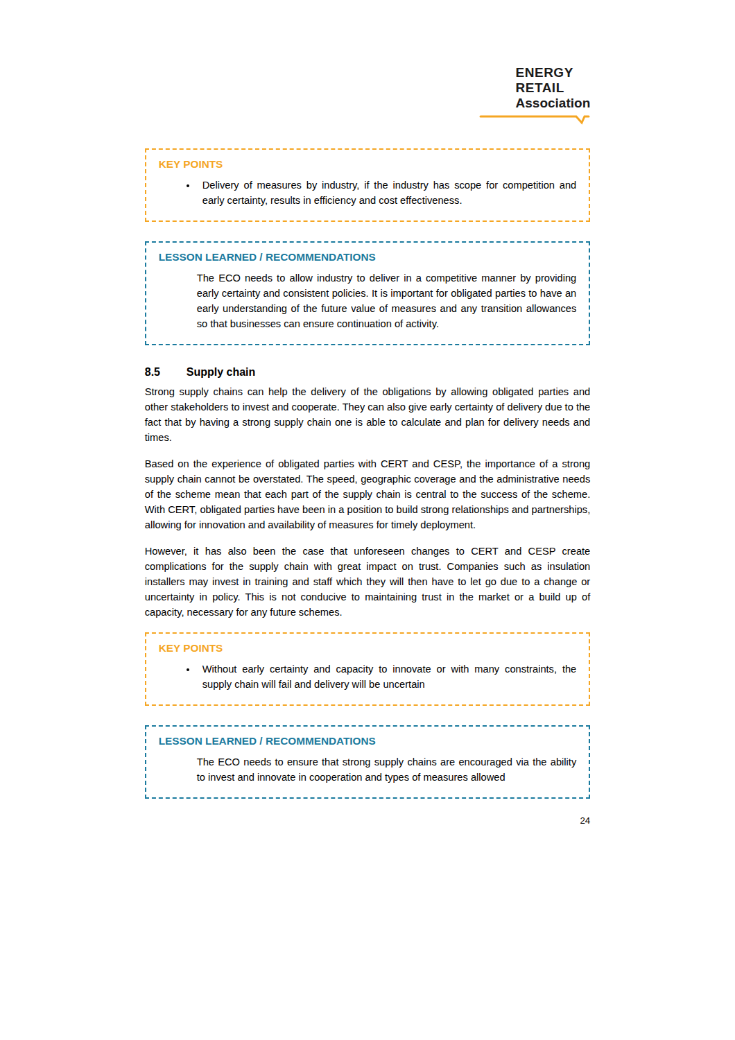ENERGY
RETAIL
Association
KEY POINTS
Delivery of measures by industry, if the industry has scope for competition and early certainty, results in efficiency and cost effectiveness.
LESSON LEARNED / RECOMMENDATIONS
The ECO needs to allow industry to deliver in a competitive manner by providing early certainty and consistent policies. It is important for obligated parties to have an early understanding of the future value of measures and any transition allowances so that businesses can ensure continuation of activity.
8.5 Supply chain
Strong supply chains can help the delivery of the obligations by allowing obligated parties and other stakeholders to invest and cooperate. They can also give early certainty of delivery due to the fact that by having a strong supply chain one is able to calculate and plan for delivery needs and times.
Based on the experience of obligated parties with CERT and CESP, the importance of a strong supply chain cannot be overstated. The speed, geographic coverage and the administrative needs of the scheme mean that each part of the supply chain is central to the success of the scheme. With CERT, obligated parties have been in a position to build strong relationships and partnerships, allowing for innovation and availability of measures for timely deployment.
However, it has also been the case that unforeseen changes to CERT and CESP create complications for the supply chain with great impact on trust. Companies such as insulation installers may invest in training and staff which they will then have to let go due to a change or uncertainty in policy. This is not conducive to maintaining trust in the market or a build up of capacity, necessary for any future schemes.
KEY POINTS
Without early certainty and capacity to innovate or with many constraints, the supply chain will fail and delivery will be uncertain
LESSON LEARNED / RECOMMENDATIONS
The ECO needs to ensure that strong supply chains are encouraged via the ability to invest and innovate in cooperation and types of measures allowed
24